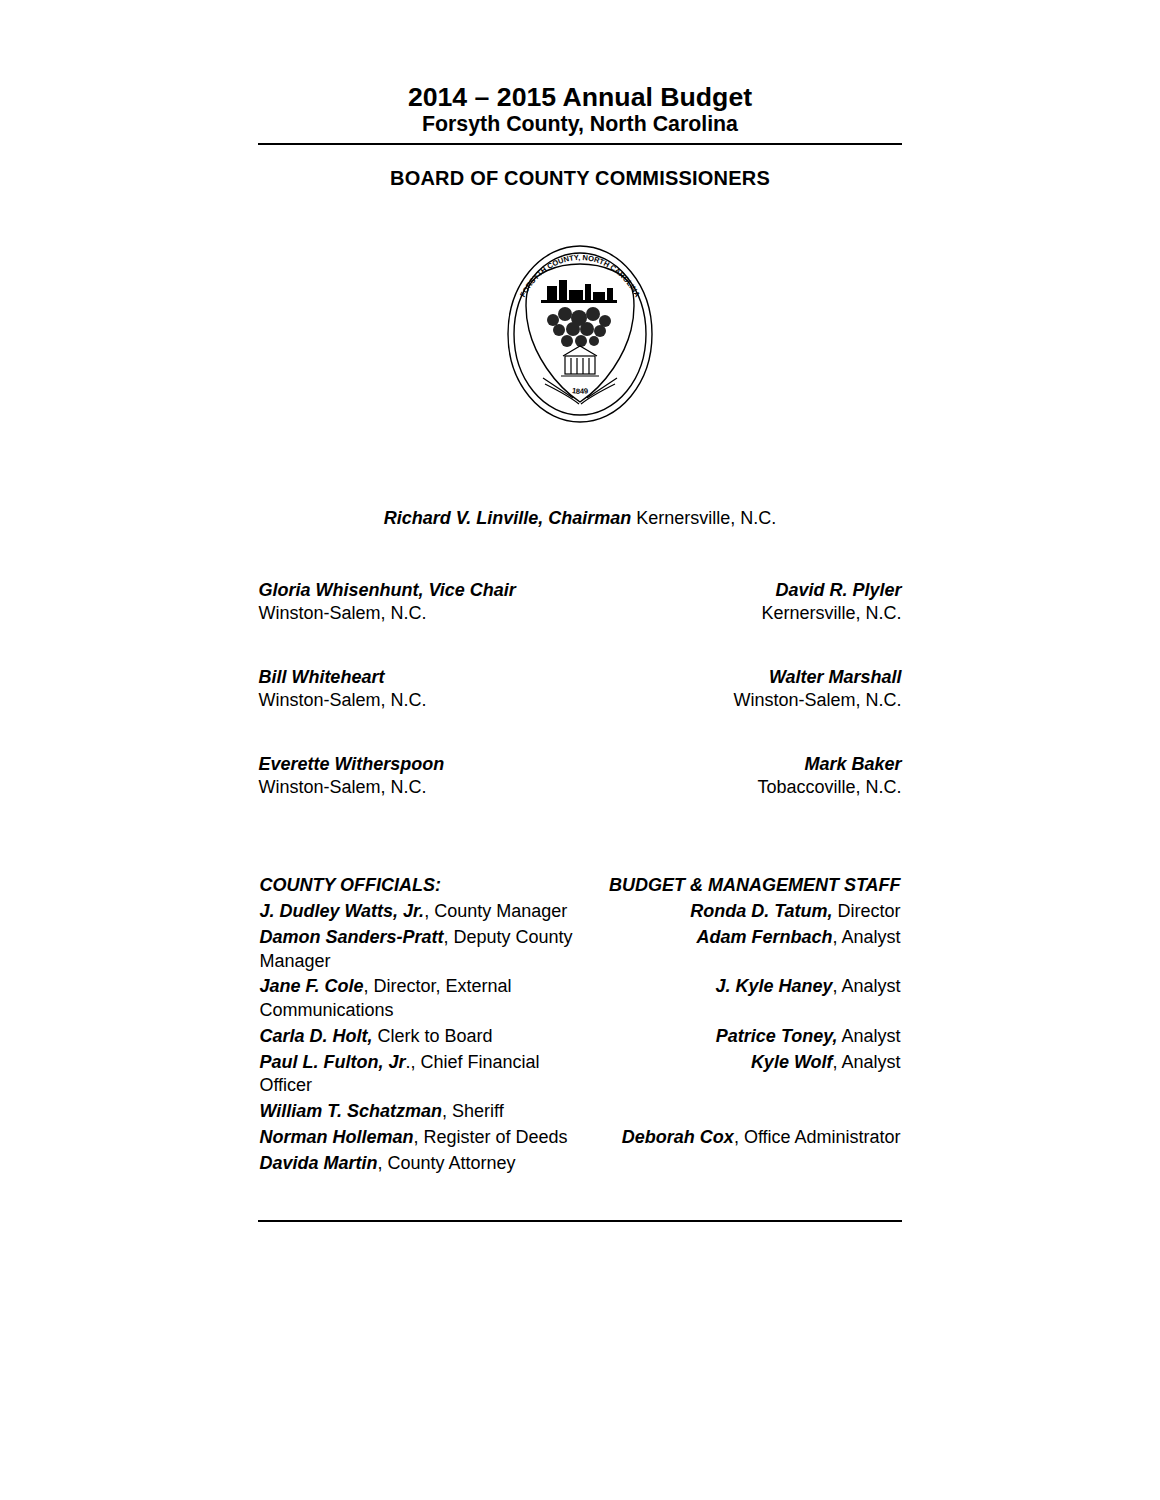2014 – 2015 Annual BudgetForsyth County, North Carolina
BOARD OF COUNTY COMMISSIONERS
Forsyth County, North Carolina seal FORSYTH COUNTY, NORTH CAROLINA 1849
Richard V. Linville, Chairman Kernersville, N.C.
| Gloria Whisenhunt, Vice Chair Winston-Salem, N.C. | David R. Plyler Kernersville, N.C. |
| Bill Whiteheart Winston-Salem, N.C. | Walter Marshall Winston-Salem, N.C. |
| Everette Witherspoon Winston-Salem, N.C. | Mark Baker Tobaccoville, N.C. |
| COUNTY OFFICIALS: | BUDGET & MANAGEMENT STAFF |
| J. Dudley Watts, Jr. , County Manager | Ronda D. Tatum, Director |
| Damon Sanders-Pratt , Deputy County Manager | Adam Fernbach , Analyst |
| Jane F. Cole , Director, External Communications | J. Kyle Haney , Analyst |
| Carla D. Holt, Clerk to Board | Patrice Toney, Analyst |
| Paul L. Fulton, Jr ., Chief Financial Officer | Kyle Wolf , Analyst |
| William T. Schatzman , Sheriff | |
| Norman Holleman , Register of Deeds | Deborah Cox , Office Administrator |
| Davida Martin , County Attorney | |